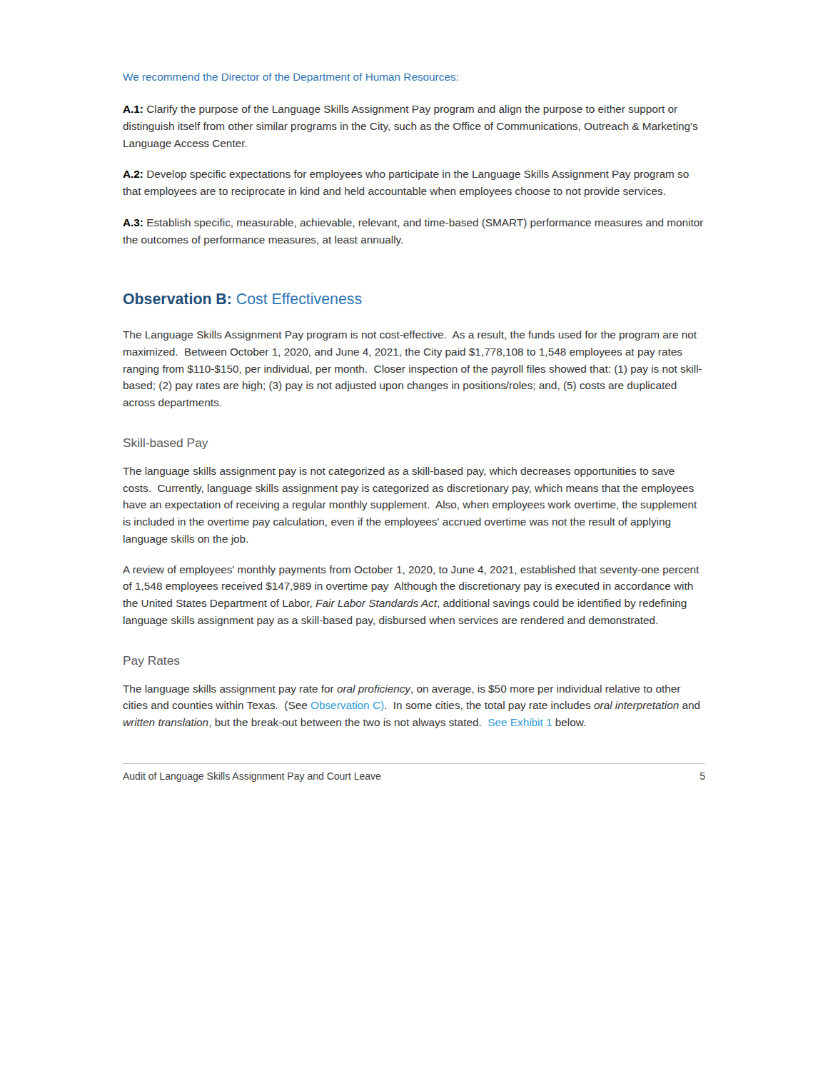We recommend the Director of the Department of Human Resources:
A.1: Clarify the purpose of the Language Skills Assignment Pay program and align the purpose to either support or distinguish itself from other similar programs in the City, such as the Office of Communications, Outreach & Marketing's Language Access Center.
A.2: Develop specific expectations for employees who participate in the Language Skills Assignment Pay program so that employees are to reciprocate in kind and held accountable when employees choose to not provide services.
A.3: Establish specific, measurable, achievable, relevant, and time-based (SMART) performance measures and monitor the outcomes of performance measures, at least annually.
Observation B: Cost Effectiveness
The Language Skills Assignment Pay program is not cost-effective. As a result, the funds used for the program are not maximized. Between October 1, 2020, and June 4, 2021, the City paid $1,778,108 to 1,548 employees at pay rates ranging from $110-$150, per individual, per month. Closer inspection of the payroll files showed that: (1) pay is not skill-based; (2) pay rates are high; (3) pay is not adjusted upon changes in positions/roles; and, (5) costs are duplicated across departments.
Skill-based Pay
The language skills assignment pay is not categorized as a skill-based pay, which decreases opportunities to save costs. Currently, language skills assignment pay is categorized as discretionary pay, which means that the employees have an expectation of receiving a regular monthly supplement. Also, when employees work overtime, the supplement is included in the overtime pay calculation, even if the employees' accrued overtime was not the result of applying language skills on the job.
A review of employees' monthly payments from October 1, 2020, to June 4, 2021, established that seventy-one percent of 1,548 employees received $147,989 in overtime pay Although the discretionary pay is executed in accordance with the United States Department of Labor, Fair Labor Standards Act, additional savings could be identified by redefining language skills assignment pay as a skill-based pay, disbursed when services are rendered and demonstrated.
Pay Rates
The language skills assignment pay rate for oral proficiency, on average, is $50 more per individual relative to other cities and counties within Texas. (See Observation C). In some cities, the total pay rate includes oral interpretation and written translation, but the break-out between the two is not always stated. See Exhibit 1 below.
Audit of Language Skills Assignment Pay and Court Leave 5